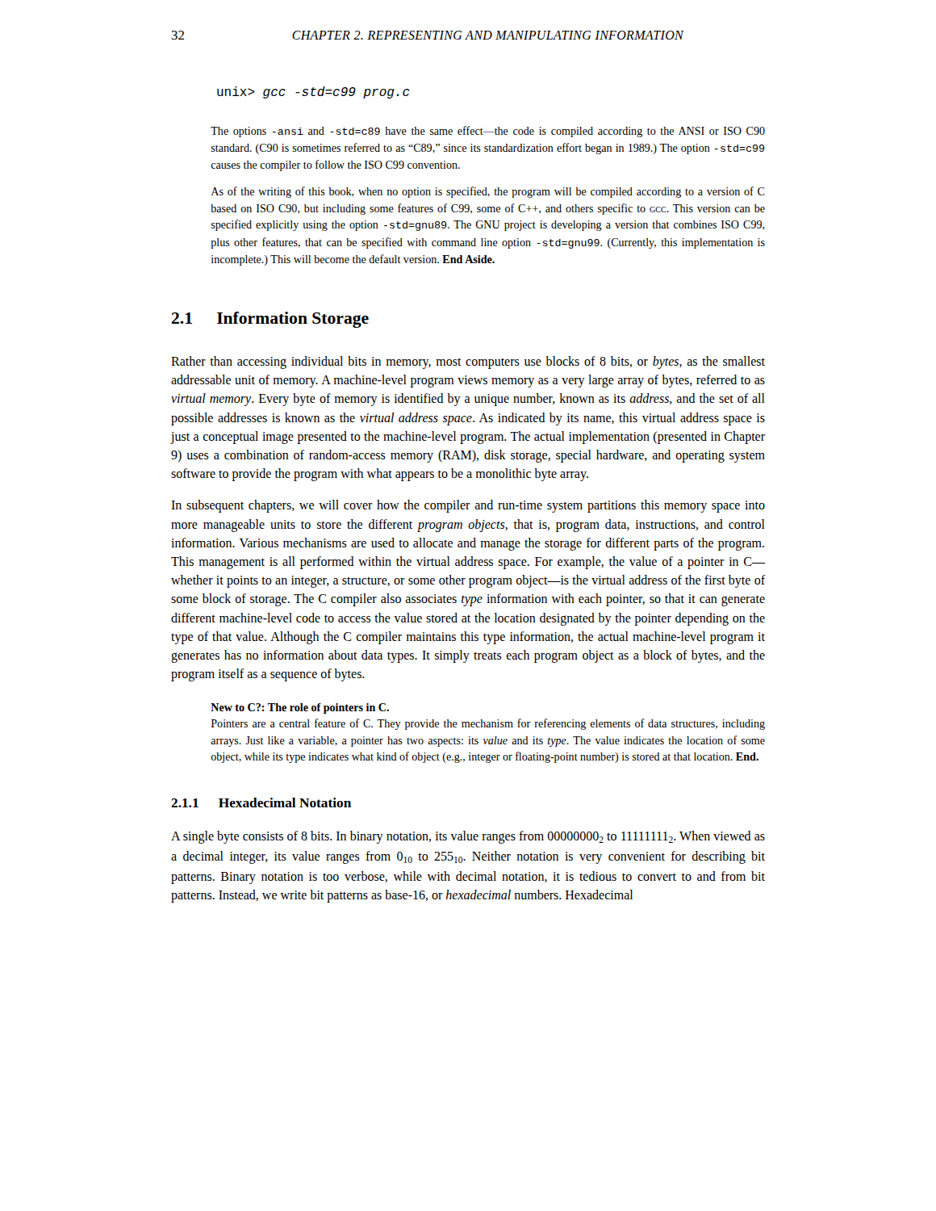32 CHAPTER 2. REPRESENTING AND MANIPULATING INFORMATION
unix> gcc -std=c99 prog.c
The options -ansi and -std=c89 have the same effect—the code is compiled according to the ANSI or ISO C90 standard. (C90 is sometimes referred to as “C89,” since its standardization effort began in 1989.) The option -std=c99 causes the compiler to follow the ISO C99 convention.
As of the writing of this book, when no option is specified, the program will be compiled according to a version of C based on ISO C90, but including some features of C99, some of C++, and others specific to gcc. This version can be specified explicitly using the option -std=gnu89. The GNU project is developing a version that combines ISO C99, plus other features, that can be specified with command line option -std=gnu99. (Currently, this implementation is incomplete.) This will become the default version. End Aside.
2.1 Information Storage
Rather than accessing individual bits in memory, most computers use blocks of 8 bits, or bytes, as the smallest addressable unit of memory. A machine-level program views memory as a very large array of bytes, referred to as virtual memory. Every byte of memory is identified by a unique number, known as its address, and the set of all possible addresses is known as the virtual address space. As indicated by its name, this virtual address space is just a conceptual image presented to the machine-level program. The actual implementation (presented in Chapter 9) uses a combination of random-access memory (RAM), disk storage, special hardware, and operating system software to provide the program with what appears to be a monolithic byte array.
In subsequent chapters, we will cover how the compiler and run-time system partitions this memory space into more manageable units to store the different program objects, that is, program data, instructions, and control information. Various mechanisms are used to allocate and manage the storage for different parts of the program. This management is all performed within the virtual address space. For example, the value of a pointer in C—whether it points to an integer, a structure, or some other program object—is the virtual address of the first byte of some block of storage. The C compiler also associates type information with each pointer, so that it can generate different machine-level code to access the value stored at the location designated by the pointer depending on the type of that value. Although the C compiler maintains this type information, the actual machine-level program it generates has no information about data types. It simply treats each program object as a block of bytes, and the program itself as a sequence of bytes.
New to C?: The role of pointers in C.
Pointers are a central feature of C. They provide the mechanism for referencing elements of data structures, including arrays. Just like a variable, a pointer has two aspects: its value and its type. The value indicates the location of some object, while its type indicates what kind of object (e.g., integer or floating-point number) is stored at that location. End.
2.1.1 Hexadecimal Notation
A single byte consists of 8 bits. In binary notation, its value ranges from 000000002 to 111111112. When viewed as a decimal integer, its value ranges from 010 to 25510. Neither notation is very convenient for describing bit patterns. Binary notation is too verbose, while with decimal notation, it is tedious to convert to and from bit patterns. Instead, we write bit patterns as base-16, or hexadecimal numbers. Hexadecimal